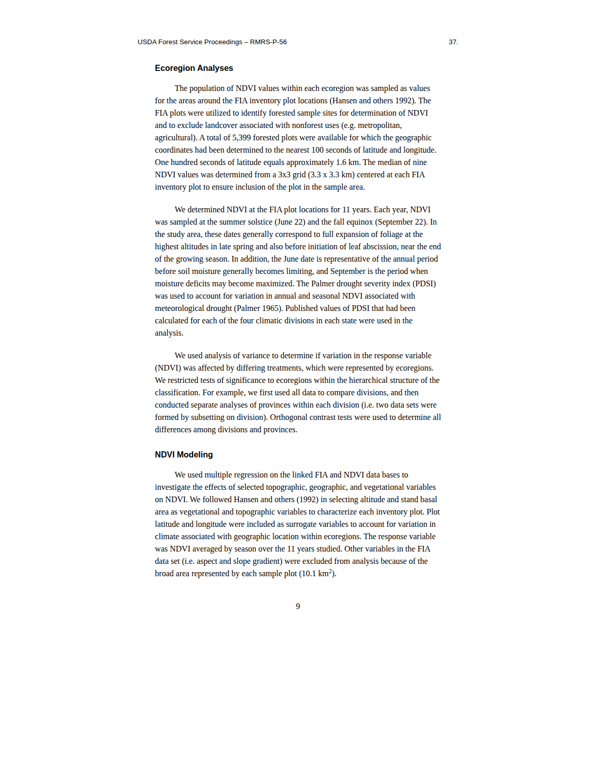USDA Forest Service Proceedings – RMRS-P-56
37.
Ecoregion Analyses
The population of NDVI values within each ecoregion was sampled as values for the areas around the FIA inventory plot locations (Hansen and others 1992). The FIA plots were utilized to identify forested sample sites for determination of NDVI and to exclude landcover associated with nonforest uses (e.g. metropolitan, agricultural). A total of 5,399 forested plots were available for which the geographic coordinates had been determined to the nearest 100 seconds of latitude and longitude. One hundred seconds of latitude equals approximately 1.6 km. The median of nine NDVI values was determined from a 3x3 grid (3.3 x 3.3 km) centered at each FIA inventory plot to ensure inclusion of the plot in the sample area.
We determined NDVI at the FIA plot locations for 11 years. Each year, NDVI was sampled at the summer solstice (June 22) and the fall equinox (September 22). In the study area, these dates generally correspond to full expansion of foliage at the highest altitudes in late spring and also before initiation of leaf abscission, near the end of the growing season. In addition, the June date is representative of the annual period before soil moisture generally becomes limiting, and September is the period when moisture deficits may become maximized. The Palmer drought severity index (PDSI) was used to account for variation in annual and seasonal NDVI associated with meteorological drought (Palmer 1965). Published values of PDSI that had been calculated for each of the four climatic divisions in each state were used in the analysis.
We used analysis of variance to determine if variation in the response variable (NDVI) was affected by differing treatments, which were represented by ecoregions. We restricted tests of significance to ecoregions within the hierarchical structure of the classification. For example, we first used all data to compare divisions, and then conducted separate analyses of provinces within each division (i.e. two data sets were formed by subsetting on division). Orthogonal contrast tests were used to determine all differences among divisions and provinces.
NDVI Modeling
We used multiple regression on the linked FIA and NDVI data bases to investigate the effects of selected topographic, geographic, and vegetational variables on NDVI. We followed Hansen and others (1992) in selecting altitude and stand basal area as vegetational and topographic variables to characterize each inventory plot. Plot latitude and longitude were included as surrogate variables to account for variation in climate associated with geographic location within ecoregions. The response variable was NDVI averaged by season over the 11 years studied. Other variables in the FIA data set (i.e. aspect and slope gradient) were excluded from analysis because of the broad area represented by each sample plot (10.1 km2).
9